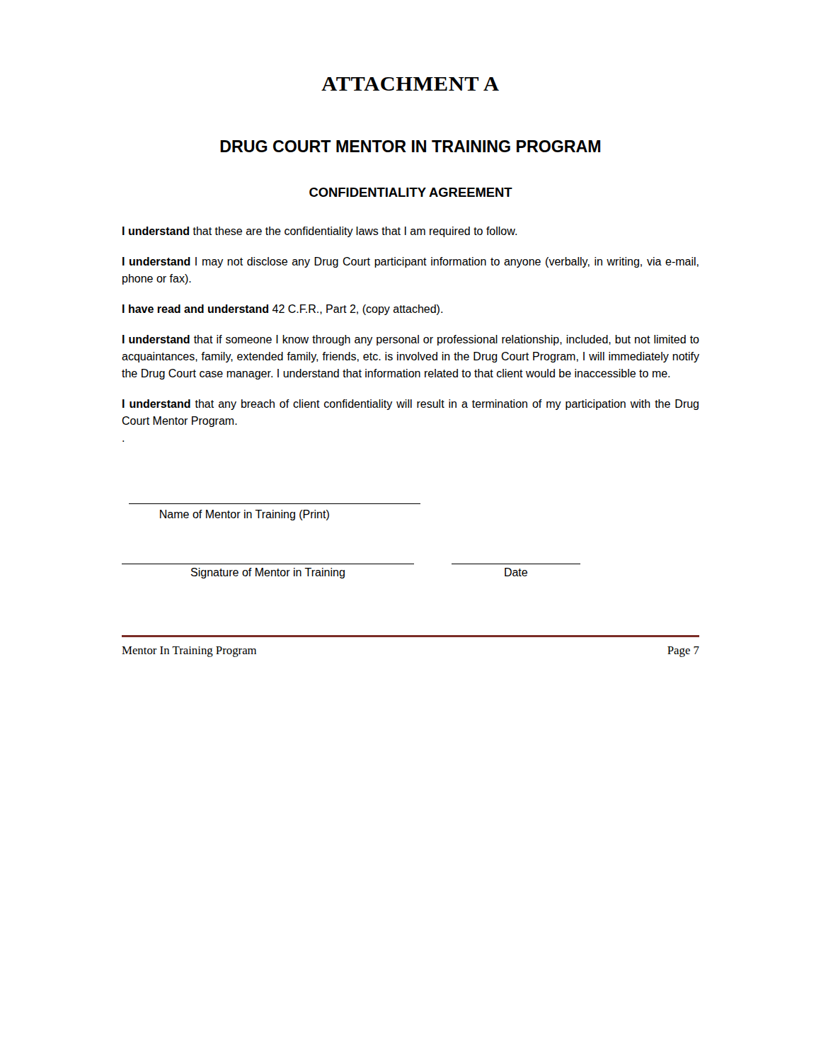ATTACHMENT A
DRUG COURT MENTOR IN TRAINING PROGRAM
CONFIDENTIALITY AGREEMENT
I understand that these are the confidentiality laws that I am required to follow.
I understand I may not disclose any Drug Court participant information to anyone (verbally, in writing, via e-mail, phone or fax).
I have read and understand 42 C.F.R., Part 2, (copy attached).
I understand that if someone I know through any personal or professional relationship, included, but not limited to acquaintances, family, extended family, friends, etc. is involved in the Drug Court Program, I will immediately notify the Drug Court case manager. I understand that information related to that client would be inaccessible to me.
I understand that any breach of client confidentiality will result in a termination of my participation with the Drug Court Mentor Program.
.
Name of Mentor in Training (Print)
Signature of Mentor in Training
Date
Mentor In Training Program Page 7